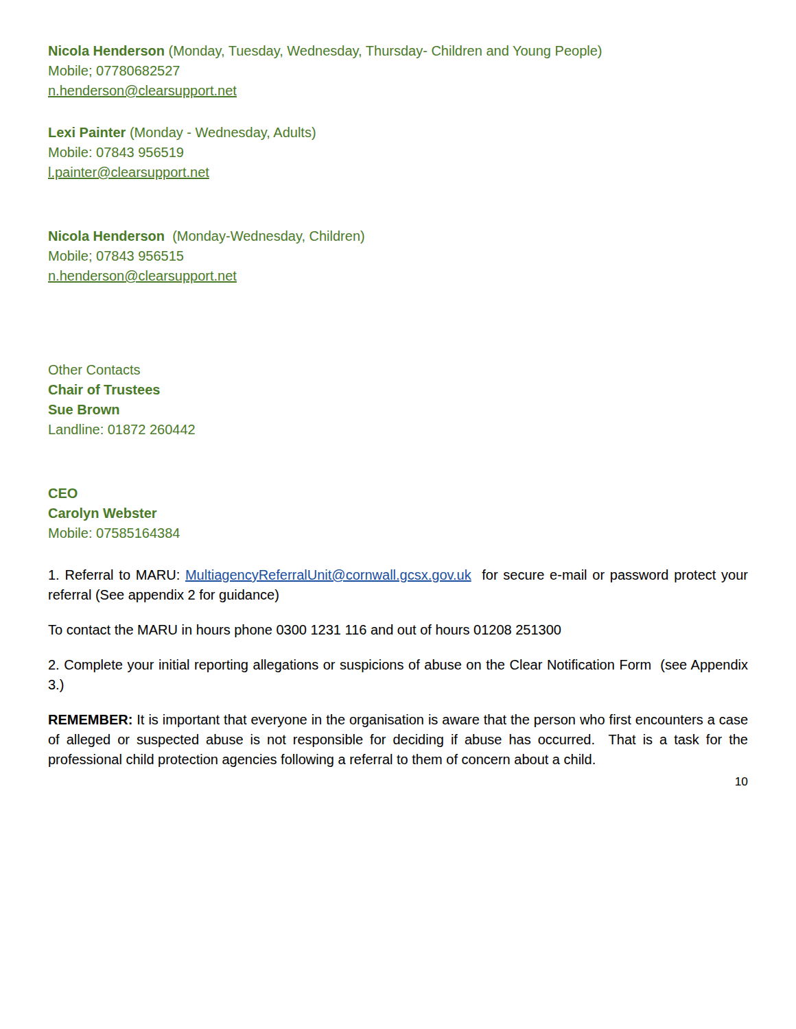Nicola Henderson (Monday, Tuesday, Wednesday, Thursday- Children and Young People)
Mobile; 07780682527
n.henderson@clearsupport.net
Lexi Painter (Monday - Wednesday, Adults)
Mobile: 07843 956519
l.painter@clearsupport.net
Nicola Henderson (Monday-Wednesday, Children)
Mobile; 07843 956515
n.henderson@clearsupport.net
Other Contacts
Chair of Trustees
Sue Brown
Landline: 01872 260442
CEO
Carolyn Webster
Mobile: 07585164384
1. Referral to MARU: MultiagencyReferralUnit@cornwall.gcsx.gov.uk for secure e-mail or password protect your referral (See appendix 2 for guidance)
To contact the MARU in hours phone 0300 1231 116 and out of hours 01208 251300
2. Complete your initial reporting allegations or suspicions of abuse on the Clear Notification Form (see Appendix 3.)
REMEMBER: It is important that everyone in the organisation is aware that the person who first encounters a case of alleged or suspected abuse is not responsible for deciding if abuse has occurred. That is a task for the professional child protection agencies following a referral to them of concern about a child.
10